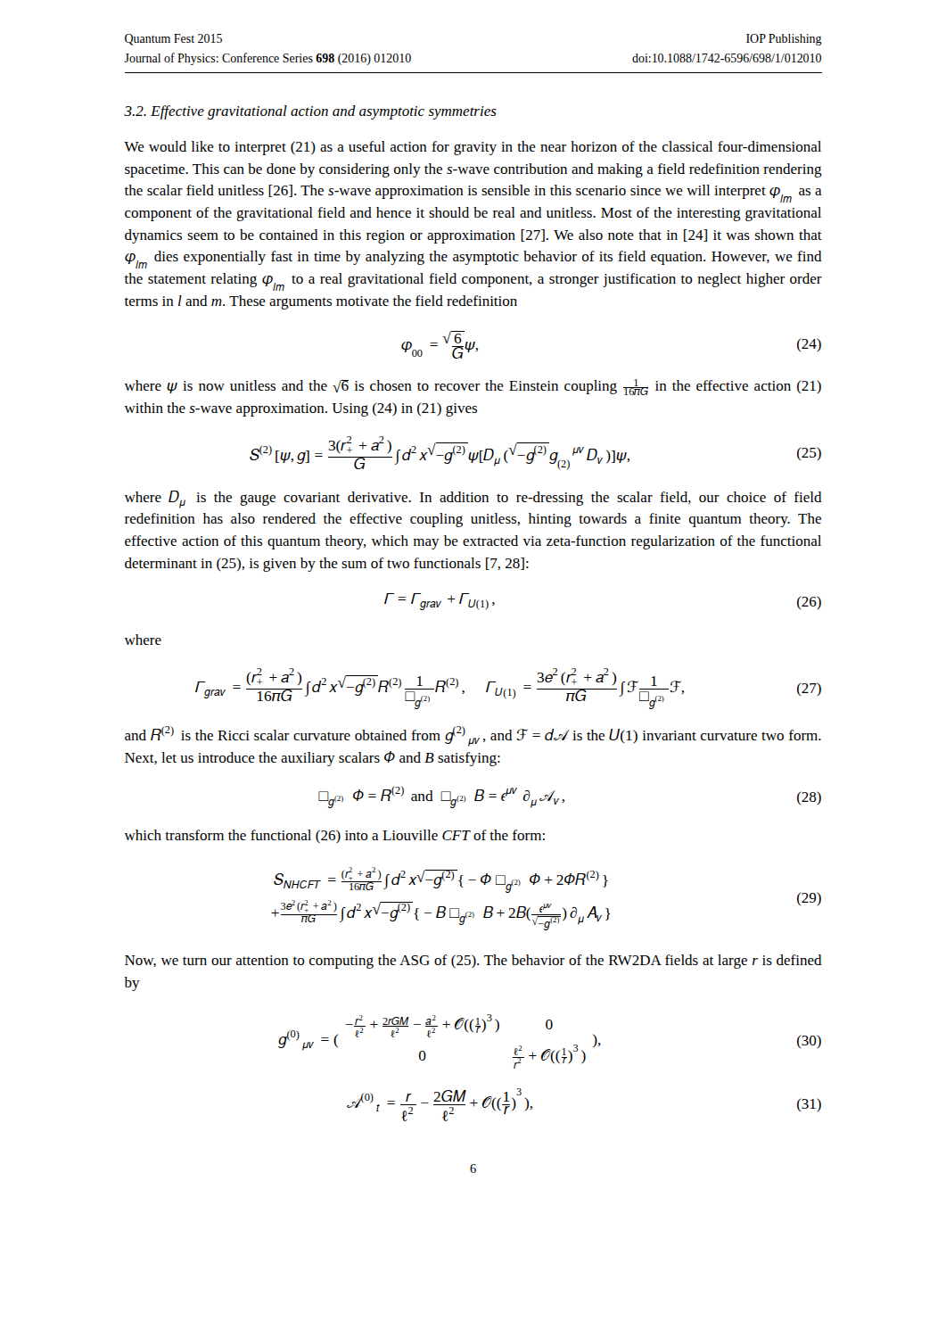Quantum Fest 2015 IOP Publishing
Journal of Physics: Conference Series 698 (2016) 012010 doi:10.1088/1742-6596/698/1/012010
3.2. Effective gravitational action and asymptotic symmetries
We would like to interpret (21) as a useful action for gravity in the near horizon of the classical four-dimensional spacetime. This can be done by considering only the s-wave contribution and making a field redefinition rendering the scalar field unitless [26]. The s-wave approximation is sensible in this scenario since we will interpret φlm as a component of the gravitational field and hence it should be real and unitless. Most of the interesting gravitational dynamics seem to be contained in this region or approximation [27]. We also note that in [24] it was shown that φlm dies exponentially fast in time by analyzing the asymptotic behavior of its field equation. However, we find the statement relating φlm to a real gravitational field component, a stronger justification to neglect higher order terms in l and m. These arguments motivate the field redefinition
φ00 = 6G ψ ,
(24)
where ψ is now unitless and the 6 is chosen to recover the Einstein coupling 116πG in the effective action (21) within the s-wave approximation. Using (24) in (21) gives
S(2) [ψ,g] = 3(r+2+a2) G ∫ d2x −g(2) ψ [ Dμ ( −g(2) g(2) μν Dν ) ] ψ ,
(25)
where Dμ is the gauge covariant derivative. In addition to re-dressing the scalar field, our choice of field redefinition has also rendered the effective coupling unitless, hinting towards a finite quantum theory. The effective action of this quantum theory, which may be extracted via zeta-function regularization of the functional determinant in (25), is given by the sum of two functionals [7, 28]:
Γ = Γgrav + ΓU(1) ,
(26)
where
Γgrav = (r+2+a2) 16πG ∫ d2x −g(2) R(2) 1 □g(2) R(2) , ΓU(1) = 3e2(r+2+a2) πG ∫ ℱ 1 □g(2) ℱ ,
(27)
and R(2) is the Ricci scalar curvature obtained from g(2)μν, and ℱ=d𝒜 is the U(1) invariant curvature two form. Next, let us introduce the auxiliary scalars Φ and B satisfying:
□g(2) Φ = R(2) and □g(2) B = ϵμν ∂μ 𝒜ν ,
(28)
which transform the functional (26) into a Liouville CFT of the form:
SNHCFT = (r+2+a2) 16πG ∫ d2x −g(2) { −Φ □g(2) Φ + 2Φ R(2) } + 3e2(r+2+a2) πG ∫ d2x −g(2) { −B □g(2) B + 2B ( ϵμν −g(2) ) ∂μ Aν }
(29)
Now, we turn our attention to computing the ASG of (25). The behavior of the RW2DA fields at large r is defined by
g(0) μν = ( −r2ℓ2 +2rGMℓ2 −a2ℓ2 +𝒪((1r)3) 0 0 ℓ2r2 +𝒪((1r)3) ) ,
(30)
𝒜(0) t = rℓ2 − 2GMℓ2 + 𝒪((1r)3) ,
(31)
6